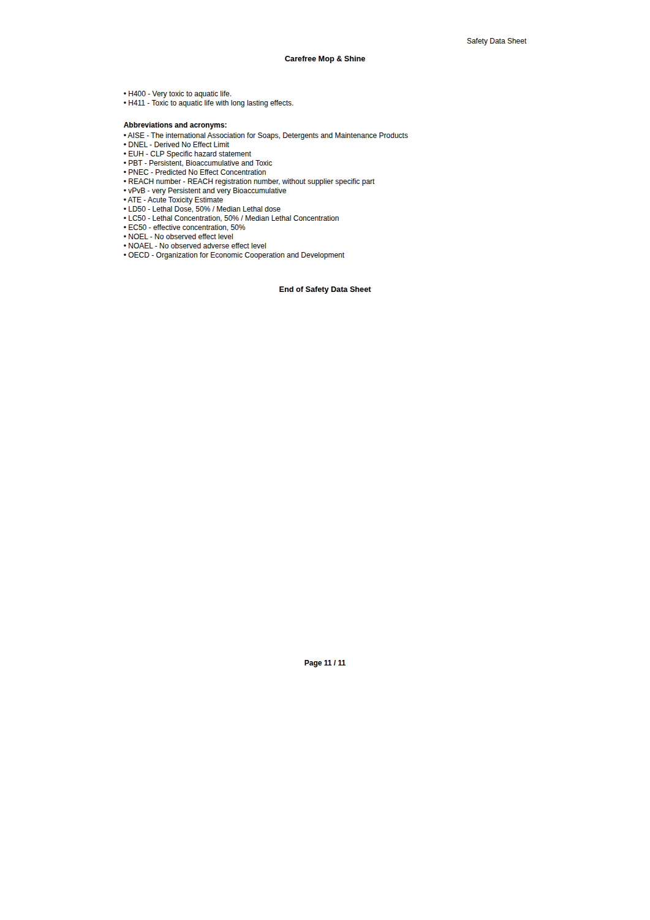Safety Data Sheet
Carefree Mop & Shine
• H400 - Very toxic to aquatic life.
• H411 - Toxic to aquatic life with long lasting effects.
Abbreviations and acronyms:
• AISE - The international Association for Soaps, Detergents and Maintenance Products
• DNEL - Derived No Effect Limit
• EUH - CLP Specific hazard statement
• PBT - Persistent, Bioaccumulative and Toxic
• PNEC - Predicted No Effect Concentration
• REACH number - REACH registration number, without supplier specific part
• vPvB - very Persistent and very Bioaccumulative
• ATE - Acute Toxicity Estimate
• LD50 - Lethal Dose, 50% / Median Lethal dose
• LC50 - Lethal Concentration, 50% / Median Lethal Concentration
• EC50 - effective concentration, 50%
• NOEL - No observed effect level
• NOAEL - No observed adverse effect level
• OECD - Organization for Economic Cooperation and Development
End of Safety Data Sheet
Page 11 / 11